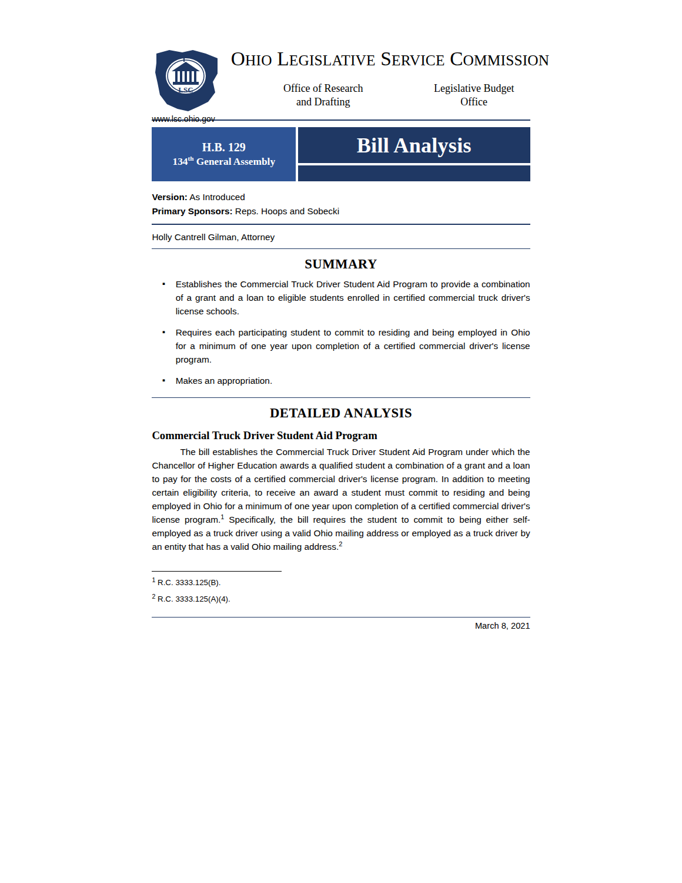LSC
OHIO LEGISLATIVE SERVICE COMMISSION
Office of Research
and Drafting
Legislative Budget
Office
www.lsc.ohio.gov
H.B. 129
134th General Assembly
Bill Analysis
Version: As Introduced
Primary Sponsors: Reps. Hoops and Sobecki
Holly Cantrell Gilman, Attorney
SUMMARY
Establishes the Commercial Truck Driver Student Aid Program to provide a combination of a grant and a loan to eligible students enrolled in certified commercial truck driver's license schools.
Requires each participating student to commit to residing and being employed in Ohio for a minimum of one year upon completion of a certified commercial driver's license program.
Makes an appropriation.
DETAILED ANALYSIS
Commercial Truck Driver Student Aid Program
The bill establishes the Commercial Truck Driver Student Aid Program under which the Chancellor of Higher Education awards a qualified student a combination of a grant and a loan to pay for the costs of a certified commercial driver's license program. In addition to meeting certain eligibility criteria, to receive an award a student must commit to residing and being employed in Ohio for a minimum of one year upon completion of a certified commercial driver's license program.1 Specifically, the bill requires the student to commit to being either self-employed as a truck driver using a valid Ohio mailing address or employed as a truck driver by an entity that has a valid Ohio mailing address.2
1 R.C. 3333.125(B).
2 R.C. 3333.125(A)(4).
March 8, 2021